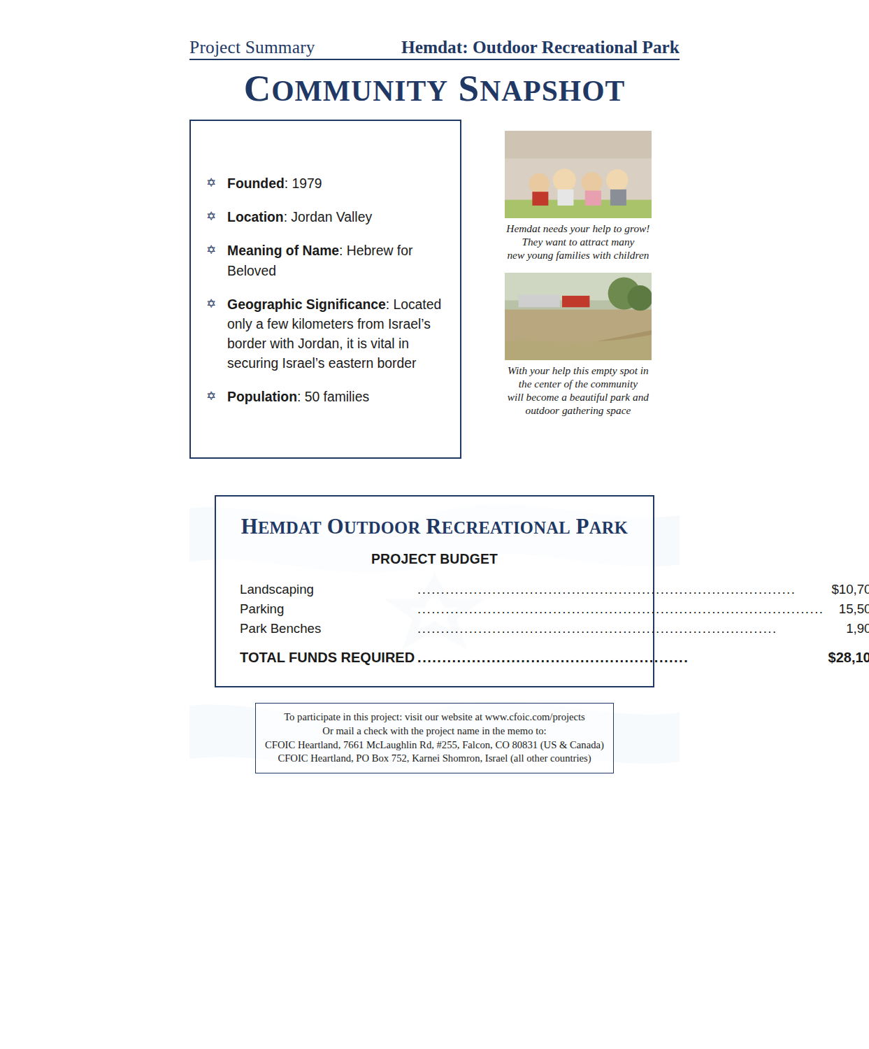Project Summary
Hemdat: Outdoor Recreational Park
COMMUNITY SNAPSHOT
Founded: 1979
Location: Jordan Valley
Meaning of Name: Hebrew for Beloved
Geographic Significance: Located only a few kilometers from Israel’s border with Jordan, it is vital in securing Israel’s eastern border
Population: 50 families
Hemdat needs your help to grow! They want to attract many
new young families with children
With your help this empty spot in the center of the community
will become a beautiful park and outdoor gathering space
HEMDAT OUTDOOR RECREATIONAL PARK
PROJECT BUDGET
| Landscaping | ................................................................................. | $10,700 |
| Parking | ....................................................................................... | 15,500 |
| Park Benches | ............................................................................. | 1,900 |
| TOTAL FUNDS REQUIRED | ....................................................... | $28,100 |
To participate in this project: visit our website at www.cfoic.com/projects
Or mail a check with the project name in the memo to:
CFOIC Heartland, 7661 McLaughlin Rd, #255, Falcon, CO 80831 (US & Canada)
CFOIC Heartland, PO Box 752, Karnei Shomron, Israel (all other countries)